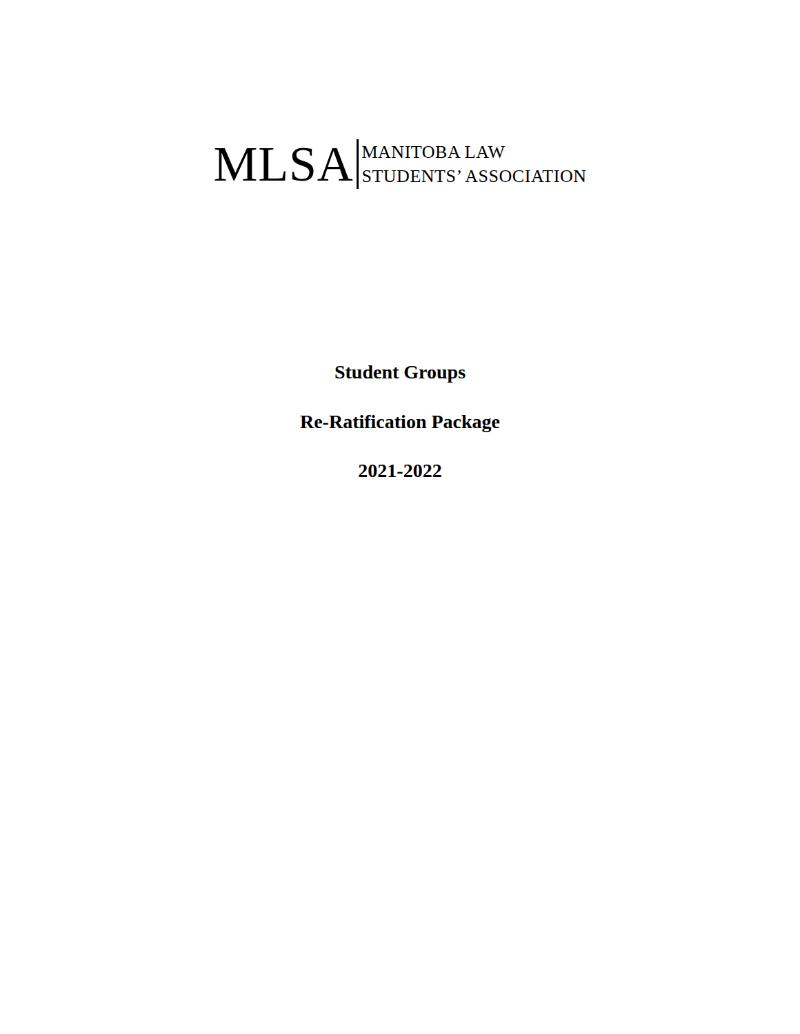MLSA
MANITOBA LAW STUDENTS’ ASSOCIATION
Student Groups
Re-Ratification Package
2021-2022